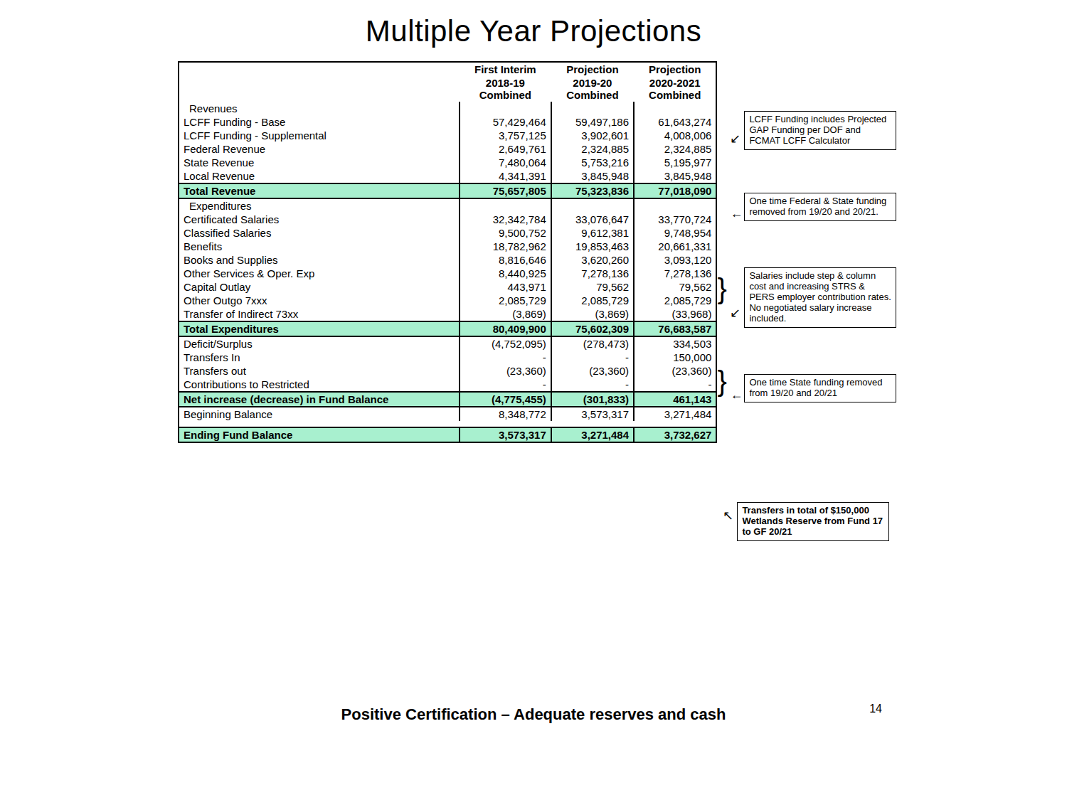Multiple Year Projections
| | First Interim | Projection | Projection |
| --- | --- | --- | --- |
| | 2018-19 Combined | 2019-20 Combined | 2020-2021 Combined |
| Revenues | | | |
| LCFF Funding - Base | 57,429,464 | 59,497,186 | 61,643,274 |
| LCFF Funding - Supplemental | 3,757,125 | 3,902,601 | 4,008,006 |
| Federal Revenue | 2,649,761 | 2,324,885 | 2,324,885 |
| State Revenue | 7,480,064 | 5,753,216 | 5,195,977 |
| Local Revenue | 4,341,391 | 3,845,948 | 3,845,948 |
| Total Revenue | 75,657,805 | 75,323,836 | 77,018,090 |
| Expenditures | | | |
| Certificated Salaries | 32,342,784 | 33,076,647 | 33,770,724 |
| Classified Salaries | 9,500,752 | 9,612,381 | 9,748,954 |
| Benefits | 18,782,962 | 19,853,463 | 20,661,331 |
| Books and Supplies | 8,816,646 | 3,620,260 | 3,093,120 |
| Other Services & Oper. Exp | 8,440,925 | 7,278,136 | 7,278,136 |
| Capital Outlay | 443,971 | 79,562 | 79,562 |
| Other Outgo 7xxx | 2,085,729 | 2,085,729 | 2,085,729 |
| Transfer of Indirect 73xx | (3,869) | (3,869) | (33,968) |
| Total Expenditures | 80,409,900 | 75,602,309 | 76,683,587 |
| Deficit/Surplus | (4,752,095) | (278,473) | 334,503 |
| Transfers In | - | - | 150,000 |
| Transfers out | (23,360) | (23,360) | (23,360) |
| Contributions to Restricted | - | - | - |
| Net increase (decrease) in Fund Balance | (4,775,455) | (301,833) | 461,143 |
| Beginning Balance | 8,348,772 | 3,573,317 | 3,271,484 |
| Ending Fund Balance | 3,573,317 | 3,271,484 | 3,732,627 |
LCFF Funding includes Projected GAP Funding per DOF and FCMAT LCFF Calculator
↙
One time Federal & State funding removed from 19/20 and 20/21.
←
Salaries include step & column cost and increasing STRS & PERS employer contribution rates. No negotiated salary increase included.
↙
One time State funding removed from 19/20 and 20/21
←
Transfers in total of $150,000 Wetlands Reserve from Fund 17 to GF 20/21
↖
}
}
14
Positive Certification – Adequate reserves and cash